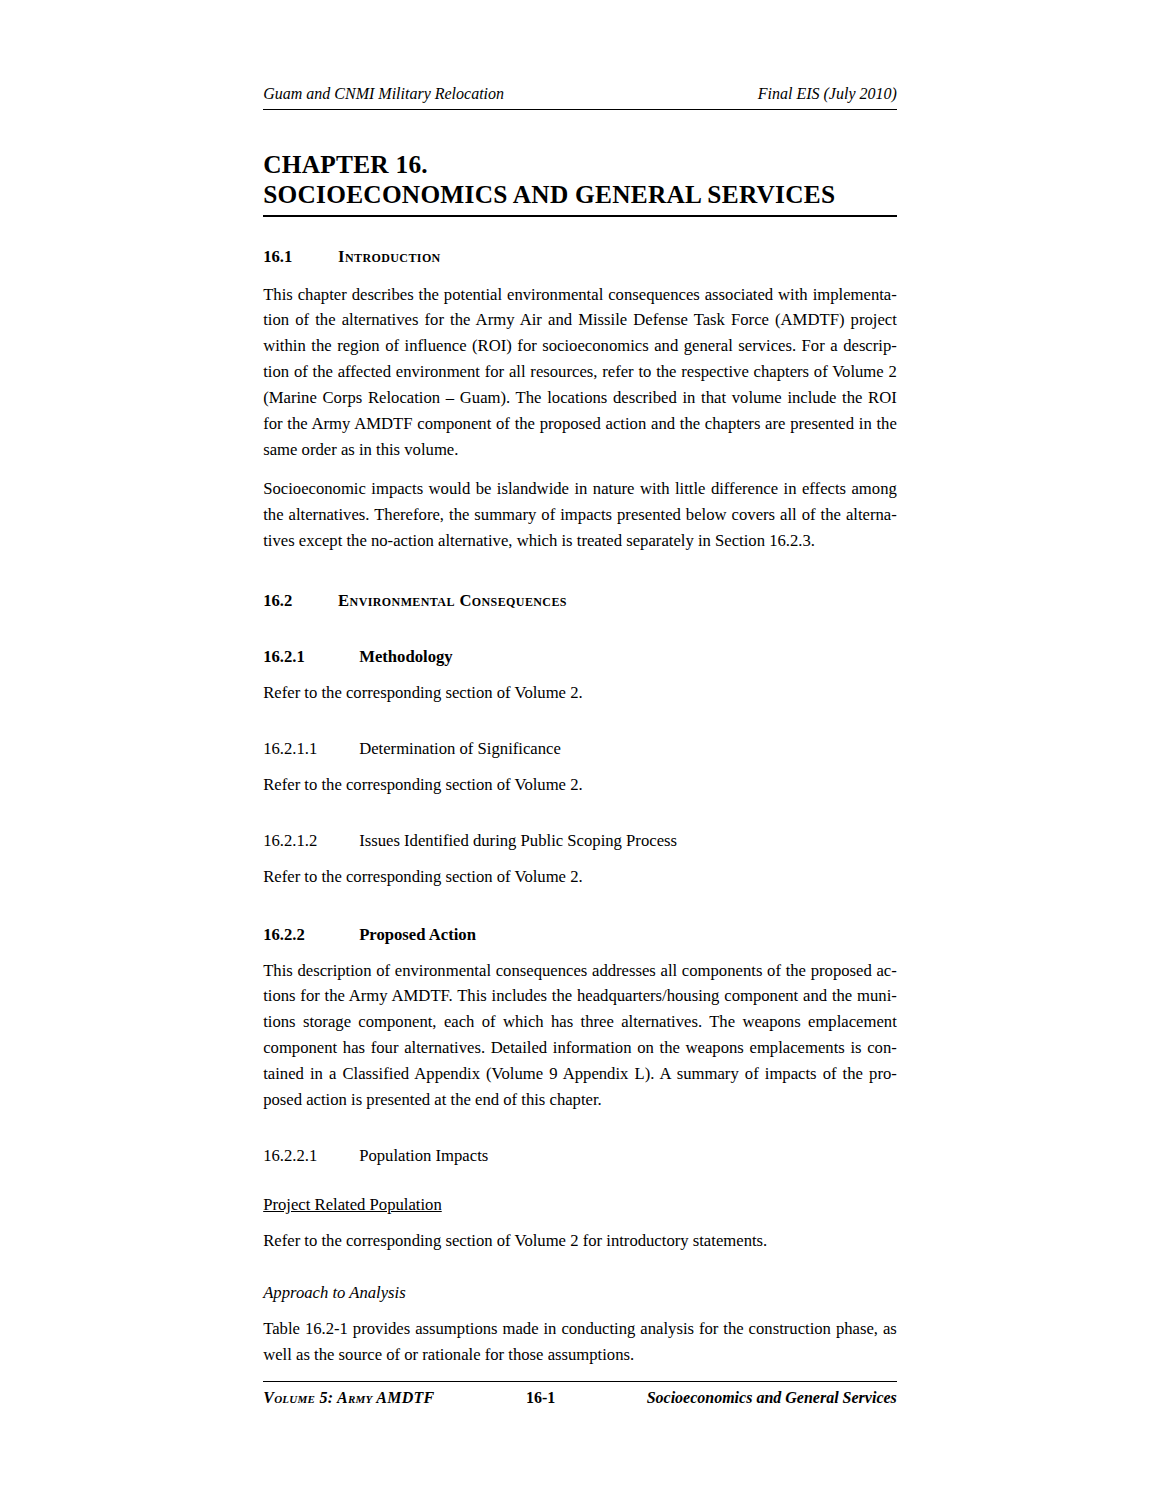Guam and CNMI Military Relocation Final EIS (July 2010)
CHAPTER 16. SOCIOECONOMICS AND GENERAL SERVICES
16.1 Introduction
This chapter describes the potential environmental consequences associated with implementation of the alternatives for the Army Air and Missile Defense Task Force (AMDTF) project within the region of influence (ROI) for socioeconomics and general services. For a description of the affected environment for all resources, refer to the respective chapters of Volume 2 (Marine Corps Relocation – Guam). The locations described in that volume include the ROI for the Army AMDTF component of the proposed action and the chapters are presented in the same order as in this volume.
Socioeconomic impacts would be islandwide in nature with little difference in effects among the alternatives. Therefore, the summary of impacts presented below covers all of the alternatives except the no-action alternative, which is treated separately in Section 16.2.3.
16.2 Environmental Consequences
16.2.1 Methodology
Refer to the corresponding section of Volume 2.
16.2.1.1 Determination of Significance
Refer to the corresponding section of Volume 2.
16.2.1.2 Issues Identified during Public Scoping Process
Refer to the corresponding section of Volume 2.
16.2.2 Proposed Action
This description of environmental consequences addresses all components of the proposed actions for the Army AMDTF. This includes the headquarters/housing component and the munitions storage component, each of which has three alternatives. The weapons emplacement component has four alternatives. Detailed information on the weapons emplacements is contained in a Classified Appendix (Volume 9 Appendix L). A summary of impacts of the proposed action is presented at the end of this chapter.
16.2.2.1 Population Impacts
Project Related Population
Refer to the corresponding section of Volume 2 for introductory statements.
Approach to Analysis
Table 16.2-1 provides assumptions made in conducting analysis for the construction phase, as well as the source of or rationale for those assumptions.
Volume 5: Army AMDTF 16-1 Socioeconomics and General Services